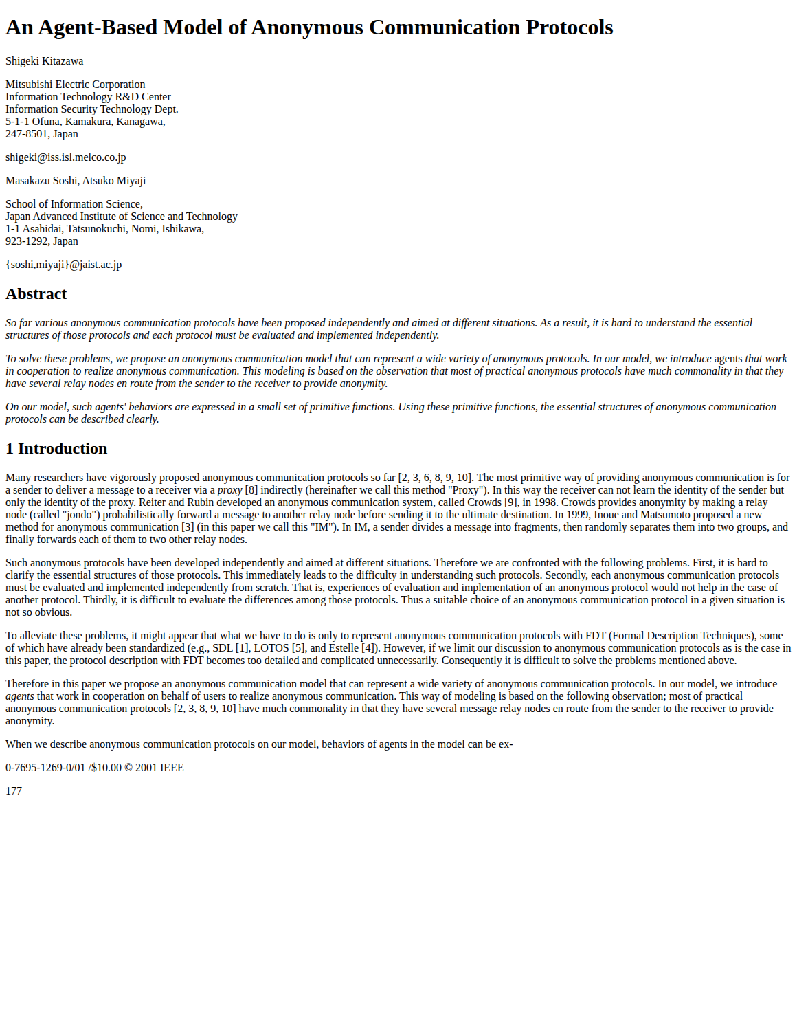An Agent-Based Model of Anonymous Communication Protocols
Shigeki Kitazawa
Mitsubishi Electric Corporation
Information Technology R&D Center
Information Security Technology Dept.
5-1-1 Ofuna, Kamakura, Kanagawa,
247-8501, Japan
shigeki@iss.isl.melco.co.jp
Masakazu Soshi, Atsuko Miyaji
School of Information Science,
Japan Advanced Institute of Science and Technology
1-1 Asahidai, Tatsunokuchi, Nomi, Ishikawa,
923-1292, Japan
{soshi,miyaji}@jaist.ac.jp
Abstract
So far various anonymous communication protocols have been proposed independently and aimed at different situations. As a result, it is hard to understand the essential structures of those protocols and each protocol must be evaluated and implemented independently.
To solve these problems, we propose an anonymous communication model that can represent a wide variety of anonymous protocols. In our model, we introduce agents that work in cooperation to realize anonymous communication. This modeling is based on the observation that most of practical anonymous protocols have much commonality in that they have several relay nodes en route from the sender to the receiver to provide anonymity.
On our model, such agents' behaviors are expressed in a small set of primitive functions. Using these primitive functions, the essential structures of anonymous communication protocols can be described clearly.
1 Introduction
Many researchers have vigorously proposed anonymous communication protocols so far [2, 3, 6, 8, 9, 10]. The most primitive way of providing anonymous communication is for a sender to deliver a message to a receiver via a proxy [8] indirectly (hereinafter we call this method "Proxy"). In this way the receiver can not learn the identity of the sender but only the identity of the proxy. Reiter and Rubin developed an anonymous communication system, called Crowds [9], in 1998. Crowds provides anonymity by making a relay node (called "jondo") probabilistically forward a message to another relay node before sending it to the ultimate destination. In 1999, Inoue and Matsumoto proposed a new method for anonymous communication [3] (in this paper we call this "IM"). In IM, a sender divides a message into fragments, then randomly separates them into two groups, and finally forwards each of them to two other relay nodes.
Such anonymous protocols have been developed independently and aimed at different situations. Therefore we are confronted with the following problems. First, it is hard to clarify the essential structures of those protocols. This immediately leads to the difficulty in understanding such protocols. Secondly, each anonymous communication protocols must be evaluated and implemented independently from scratch. That is, experiences of evaluation and implementation of an anonymous protocol would not help in the case of another protocol. Thirdly, it is difficult to evaluate the differences among those protocols. Thus a suitable choice of an anonymous communication protocol in a given situation is not so obvious.
To alleviate these problems, it might appear that what we have to do is only to represent anonymous communication protocols with FDT (Formal Description Techniques), some of which have already been standardized (e.g., SDL [1], LOTOS [5], and Estelle [4]). However, if we limit our discussion to anonymous communication protocols as is the case in this paper, the protocol description with FDT becomes too detailed and complicated unnecessarily. Consequently it is difficult to solve the problems mentioned above.
Therefore in this paper we propose an anonymous communication model that can represent a wide variety of anonymous communication protocols. In our model, we introduce agents that work in cooperation on behalf of users to realize anonymous communication. This way of modeling is based on the following observation; most of practical anonymous communication protocols [2, 3, 8, 9, 10] have much commonality in that they have several message relay nodes en route from the sender to the receiver to provide anonymity.
When we describe anonymous communication protocols on our model, behaviors of agents in the model can be ex-
0-7695-1269-0/01 /$10.00 © 2001 IEEE
177